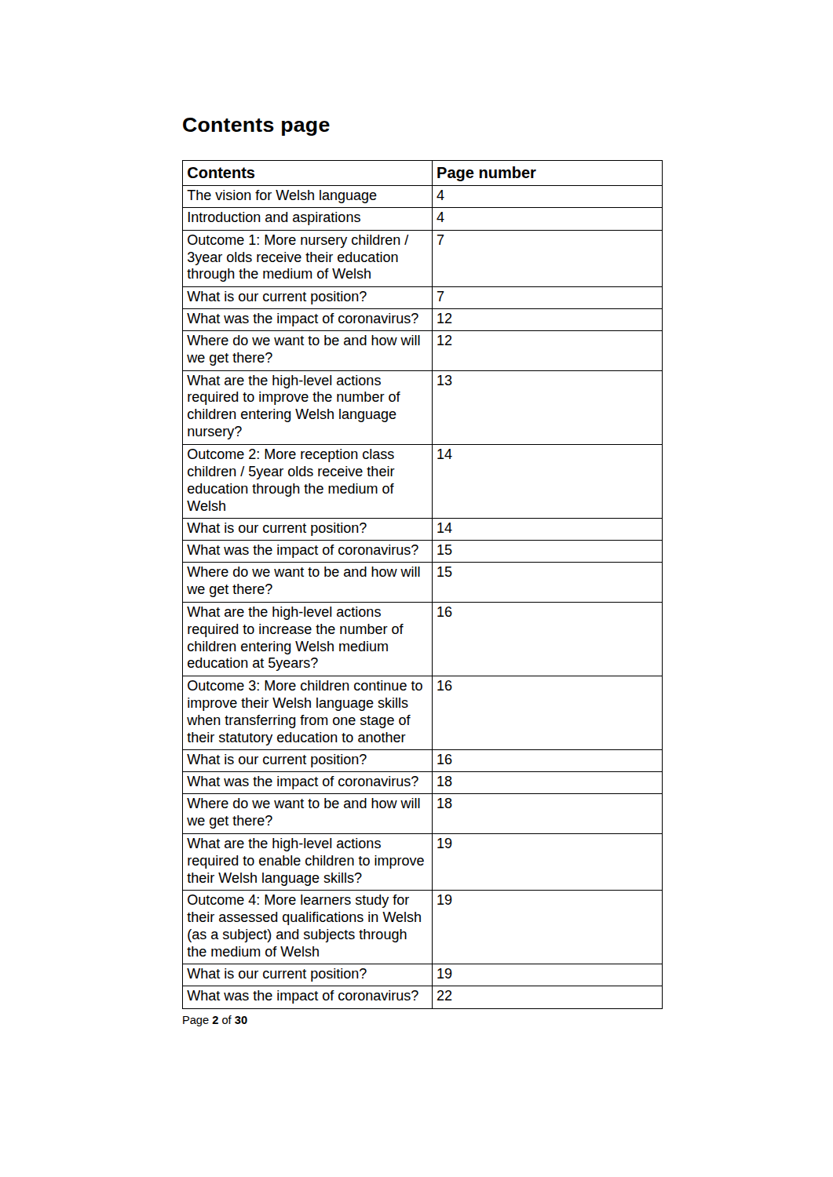Contents page
| Contents | Page number |
| --- | --- |
| The vision for Welsh language | 4 |
| Introduction and aspirations | 4 |
| Outcome 1: More nursery children / 3year olds receive their education through the medium of Welsh | 7 |
| What is our current position? | 7 |
| What was the impact of coronavirus? | 12 |
| Where do we want to be and how will we get there? | 12 |
| What are the high-level actions required to improve the number of children entering Welsh language nursery? | 13 |
| Outcome 2: More reception class children / 5year olds receive their education through the medium of Welsh | 14 |
| What is our current position? | 14 |
| What was the impact of coronavirus? | 15 |
| Where do we want to be and how will we get there? | 15 |
| What are the high-level actions required to increase the number of children entering Welsh medium education at 5years? | 16 |
| Outcome 3: More children continue to improve their Welsh language skills when transferring from one stage of their statutory education to another | 16 |
| What is our current position? | 16 |
| What was the impact of coronavirus? | 18 |
| Where do we want to be and how will we get there? | 18 |
| What are the high-level actions required to enable children to improve their Welsh language skills? | 19 |
| Outcome 4: More learners study for their assessed qualifications in Welsh (as a subject) and subjects through the medium of Welsh | 19 |
| What is our current position? | 19 |
| What was the impact of coronavirus? | 22 |
Page 2 of 30